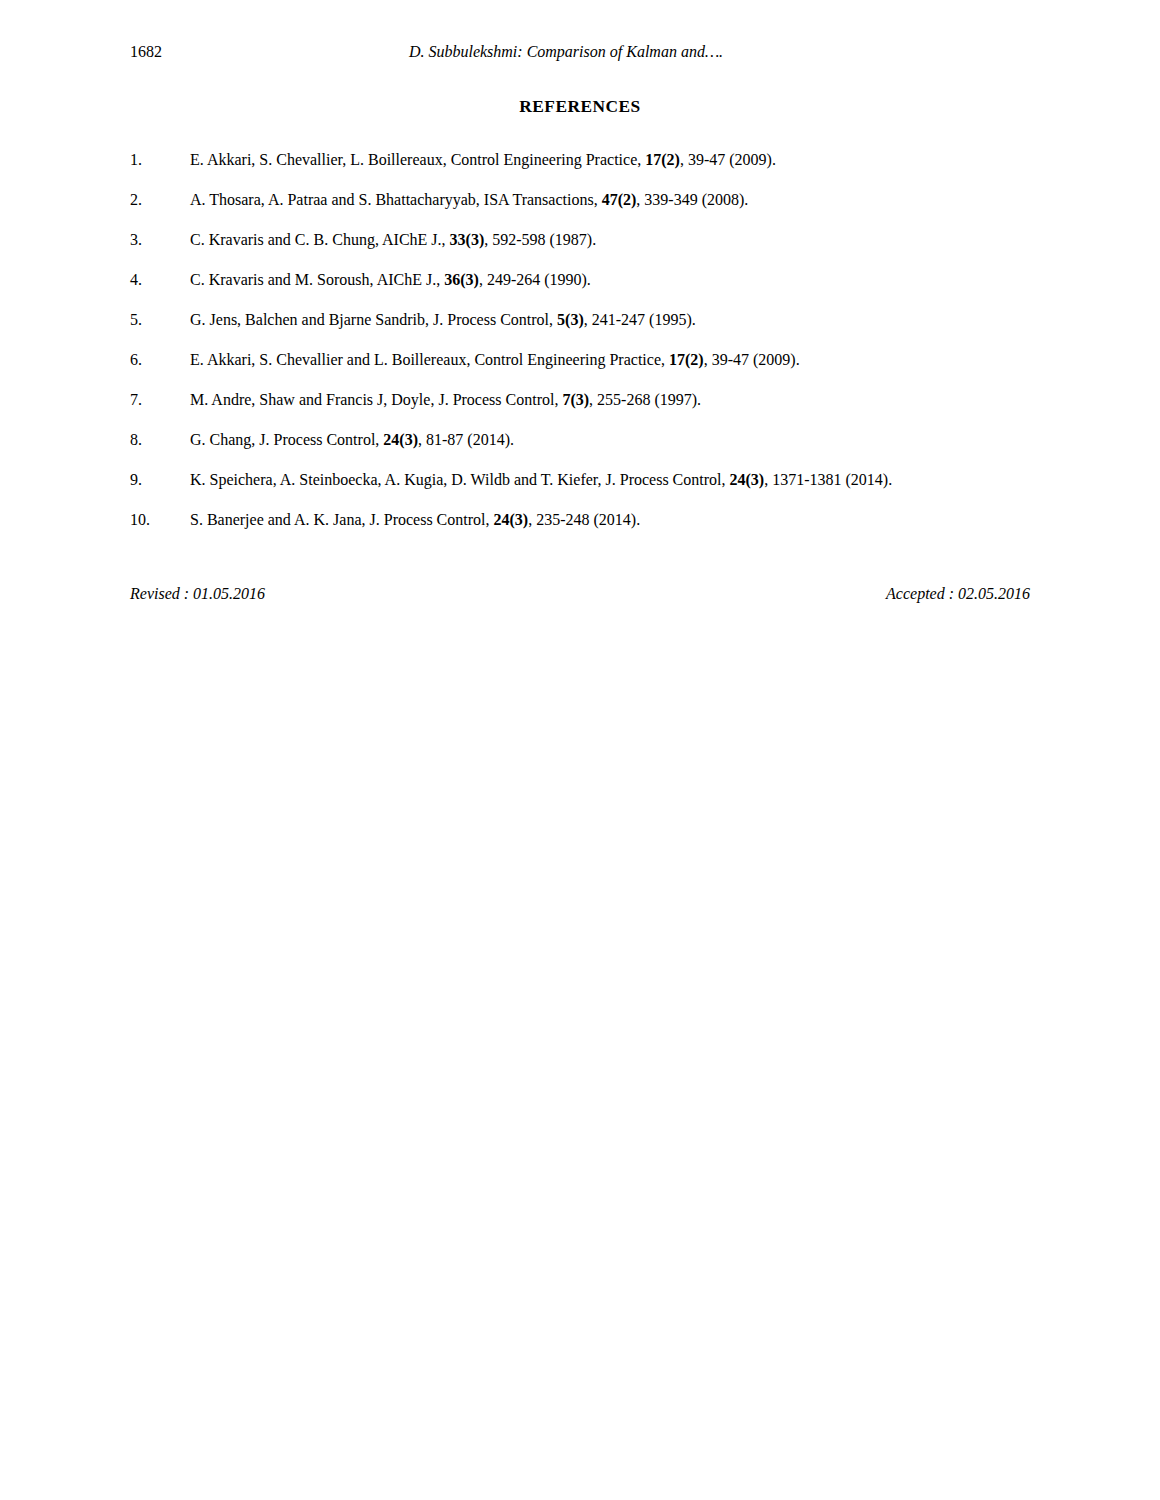1682 D. Subbulekshmi: Comparison of Kalman and….
REFERENCES
E. Akkari, S. Chevallier, L. Boillereaux, Control Engineering Practice, 17(2), 39-47 (2009).
A. Thosara, A. Patraa and S. Bhattacharyyab, ISA Transactions, 47(2), 339-349 (2008).
C. Kravaris and C. B. Chung, AIChE J., 33(3), 592-598 (1987).
C. Kravaris and M. Soroush, AIChE J., 36(3), 249-264 (1990).
G. Jens, Balchen and Bjarne Sandrib, J. Process Control, 5(3), 241-247 (1995).
E. Akkari, S. Chevallier and L. Boillereaux, Control Engineering Practice, 17(2), 39-47 (2009).
M. Andre, Shaw and Francis J, Doyle, J. Process Control, 7(3), 255-268 (1997).
G. Chang, J. Process Control, 24(3), 81-87 (2014).
K. Speichera, A. Steinboecka, A. Kugia, D. Wildb and T. Kiefer, J. Process Control, 24(3), 1371-1381 (2014).
S. Banerjee and A. K. Jana, J. Process Control, 24(3), 235-248 (2014).
Revised : 01.05.2016 Accepted : 02.05.2016